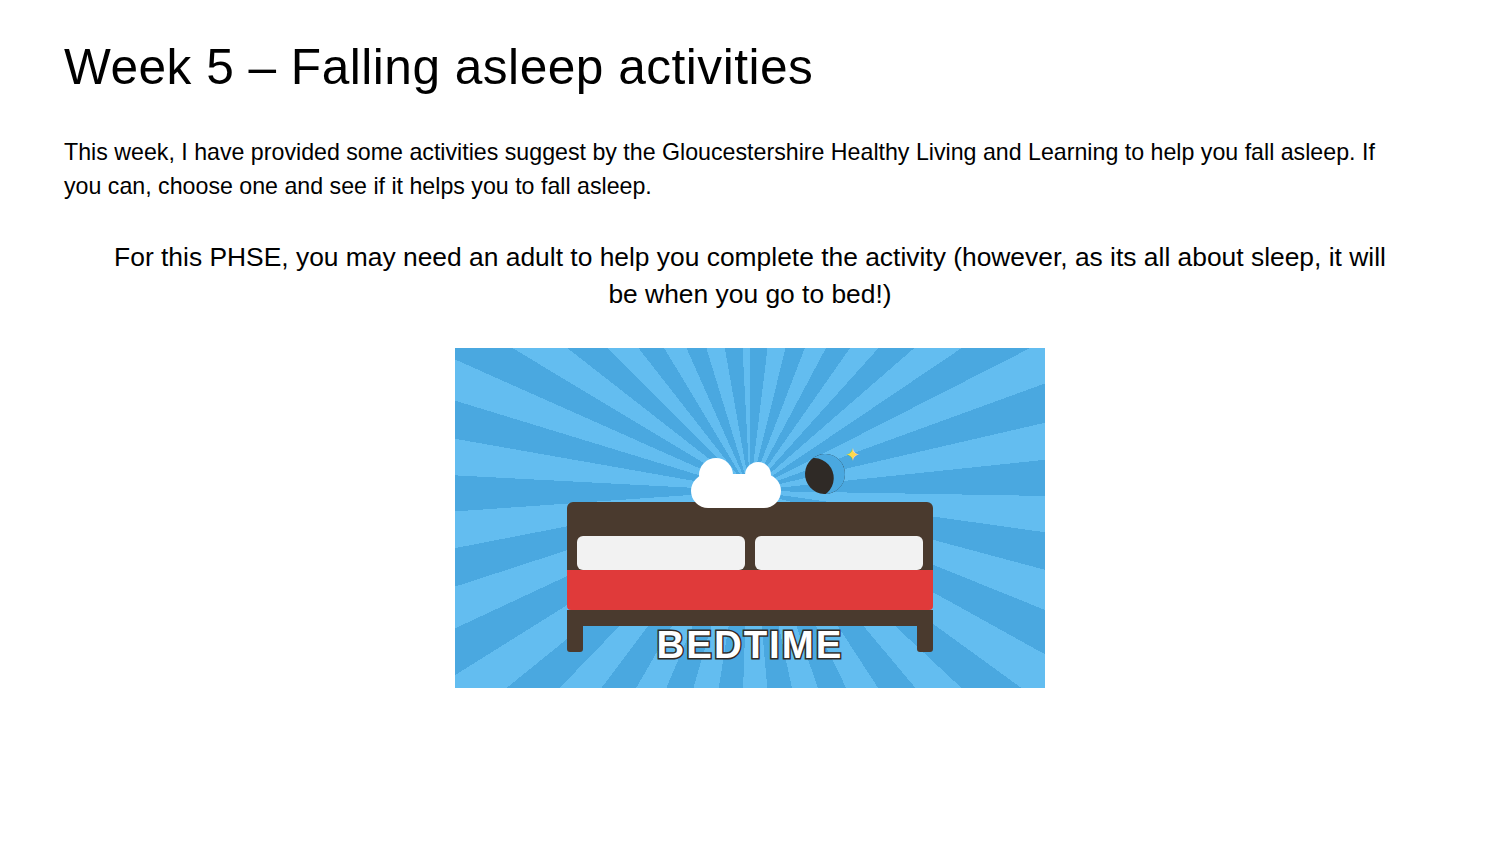Week 5 – Falling asleep activities
This week, I have provided some activities suggest by the Gloucestershire Healthy Living and Learning to help you fall asleep. If you can, choose one and see if it helps you to fall asleep.
For this PHSE, you may need an adult to help you complete the activity (however, as its all about sleep, it will be when you go to bed!)
✦
BEDTIME